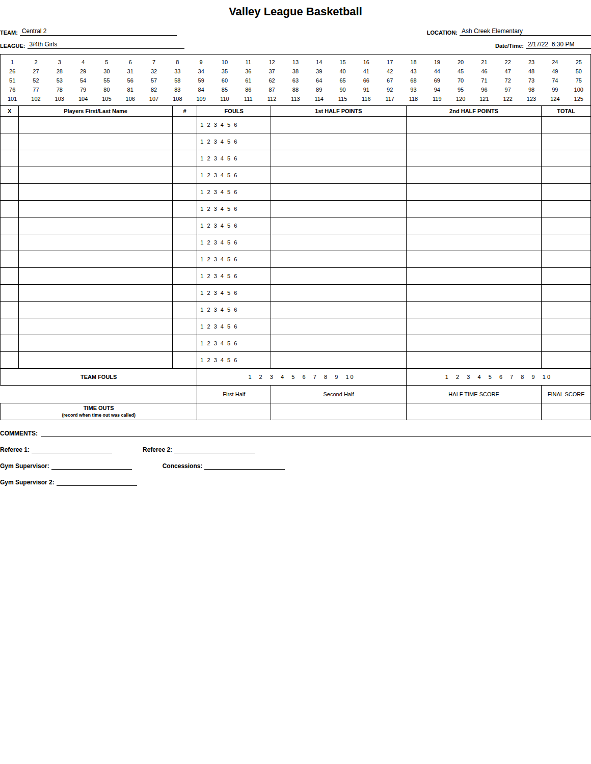Valley League Basketball
TEAM: Central 2
LOCATION: Ash Creek Elementary
LEAGUE: 3/4th Girls
Date/Time: 2/17/22 6:30 PM
| 1 | 2 | 3 | 4 | 5 | 6 | 7 | 8 | 9 | 10 | 11 | 12 | 13 | 14 | 15 | 16 | 17 | 18 | 19 | 20 | 21 | 22 | 23 | 24 | 25 |
| 26 | 27 | 28 | 29 | 30 | 31 | 32 | 33 | 34 | 35 | 36 | 37 | 38 | 39 | 40 | 41 | 42 | 43 | 44 | 45 | 46 | 47 | 48 | 49 | 50 |
| 51 | 52 | 53 | 54 | 55 | 56 | 57 | 58 | 59 | 60 | 61 | 62 | 63 | 64 | 65 | 66 | 67 | 68 | 69 | 70 | 71 | 72 | 73 | 74 | 75 |
| 76 | 77 | 78 | 79 | 80 | 81 | 82 | 83 | 84 | 85 | 86 | 87 | 88 | 89 | 90 | 91 | 92 | 93 | 94 | 95 | 96 | 97 | 98 | 99 | 100 |
| 101 | 102 | 103 | 104 | 105 | 106 | 107 | 108 | 109 | 110 | 111 | 112 | 113 | 114 | 115 | 116 | 117 | 118 | 119 | 120 | 121 | 122 | 123 | 124 | 125 |
| X | Players First/Last Name | # | FOULS | 1st HALF POINTS | 2nd HALF POINTS | TOTAL |
| --- | --- | --- | --- | --- | --- | --- |
| | | | 1 2 3 4 5 6 | | | |
| | | | 1 2 3 4 5 6 | | | |
| | | | 1 2 3 4 5 6 | | | |
| | | | 1 2 3 4 5 6 | | | |
| | | | 1 2 3 4 5 6 | | | |
| | | | 1 2 3 4 5 6 | | | |
| | | | 1 2 3 4 5 6 | | | |
| | | | 1 2 3 4 5 6 | | | |
| | | | 1 2 3 4 5 6 | | | |
| | | | 1 2 3 4 5 6 | | | |
| | | | 1 2 3 4 5 6 | | | |
| | | | 1 2 3 4 5 6 | | | |
| | | | 1 2 3 4 5 6 | | | |
| | | | 1 2 3 4 5 6 | | | |
| | | | 1 2 3 4 5 6 | | | |
| TEAM FOULS | 1 2 3 4 5 6 7 8 9 10 | 1 2 3 4 5 6 7 8 9 10 |
| | First Half | Second Half | HALF TIME SCORE | FINAL SCORE |
| TIME OUTS (record when time out was called) | | | | |
COMMENTS:
Referee 1:
Referee 2:
Gym Supervisor:
Concessions:
Gym Supervisor 2: